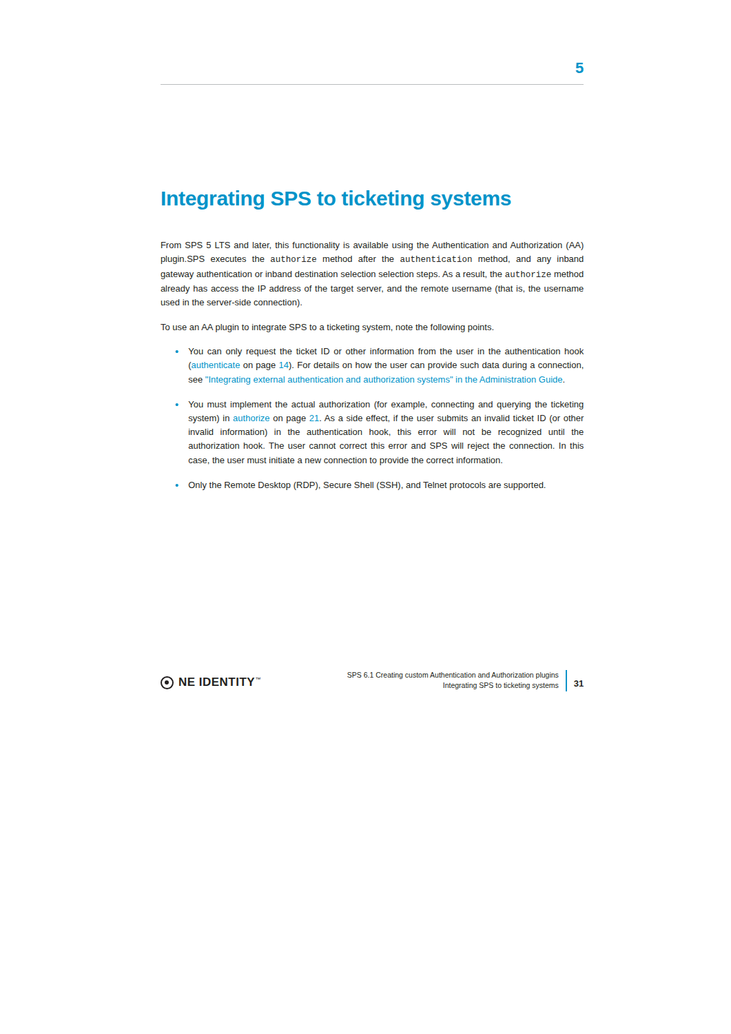5
Integrating SPS to ticketing systems
From SPS 5 LTS and later, this functionality is available using the Authentication and Authorization (AA) plugin.SPS executes the authorize method after the authentication method, and any inband gateway authentication or inband destination selection selection steps. As a result, the authorize method already has access the IP address of the target server, and the remote username (that is, the username used in the server-side connection).
To use an AA plugin to integrate SPS to a ticketing system, note the following points.
You can only request the ticket ID or other information from the user in the authentication hook (authenticate on page 14). For details on how the user can provide such data during a connection, see "Integrating external authentication and authorization systems" in the Administration Guide.
You must implement the actual authorization (for example, connecting and querying the ticketing system) in authorize on page 21. As a side effect, if the user submits an invalid ticket ID (or other invalid information) in the authentication hook, this error will not be recognized until the authorization hook. The user cannot correct this error and SPS will reject the connection. In this case, the user must initiate a new connection to provide the correct information.
Only the Remote Desktop (RDP), Secure Shell (SSH), and Telnet protocols are supported.
NE IDENTITY™
SPS 6.1 Creating custom Authentication and Authorization plugins
Integrating SPS to ticketing systems
31